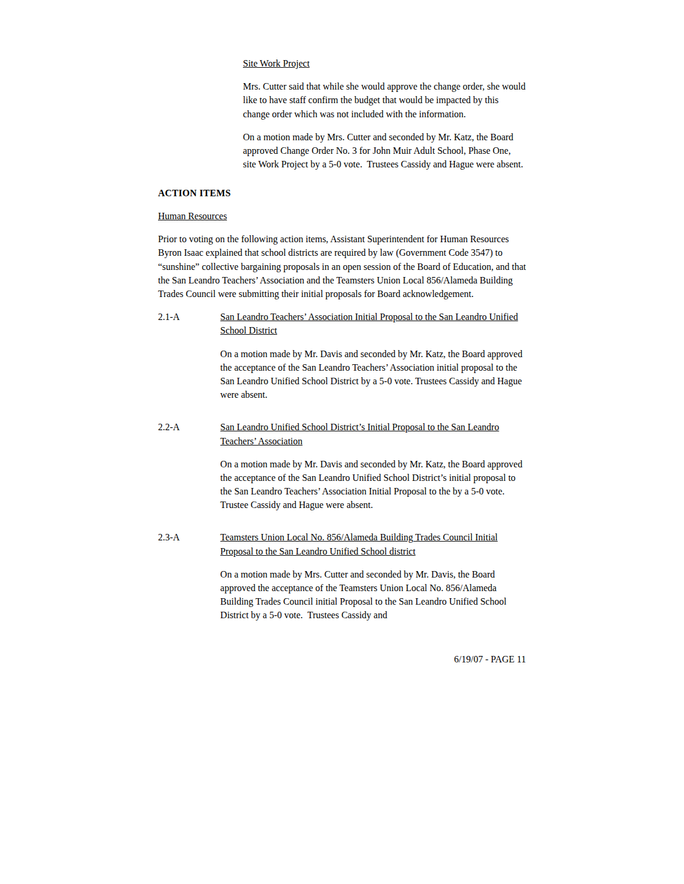Site Work Project
Mrs. Cutter said that while she would approve the change order, she would like to have staff confirm the budget that would be impacted by this change order which was not included with the information.
On a motion made by Mrs. Cutter and seconded by Mr. Katz, the Board approved Change Order No. 3 for John Muir Adult School, Phase One, site Work Project by a 5-0 vote. Trustees Cassidy and Hague were absent.
ACTION ITEMS
Human Resources
Prior to voting on the following action items, Assistant Superintendent for Human Resources Byron Isaac explained that school districts are required by law (Government Code 3547) to “sunshine” collective bargaining proposals in an open session of the Board of Education, and that the San Leandro Teachers’ Association and the Teamsters Union Local 856/Alameda Building Trades Council were submitting their initial proposals for Board acknowledgement.
2.1-A
San Leandro Teachers’ Association Initial Proposal to the San Leandro Unified School District
On a motion made by Mr. Davis and seconded by Mr. Katz, the Board approved the acceptance of the San Leandro Teachers’ Association initial proposal to the San Leandro Unified School District by a 5-0 vote. Trustees Cassidy and Hague were absent.
2.2-A
San Leandro Unified School District’s Initial Proposal to the San Leandro Teachers’ Association
On a motion made by Mr. Davis and seconded by Mr. Katz, the Board approved the acceptance of the San Leandro Unified School District’s initial proposal to the San Leandro Teachers’ Association Initial Proposal to the by a 5-0 vote. Trustee Cassidy and Hague were absent.
2.3-A
Teamsters Union Local No. 856/Alameda Building Trades Council Initial Proposal to the San Leandro Unified School district
On a motion made by Mrs. Cutter and seconded by Mr. Davis, the Board approved the acceptance of the Teamsters Union Local No. 856/Alameda Building Trades Council initial Proposal to the San Leandro Unified School District by a 5-0 vote. Trustees Cassidy and
6/19/07 - PAGE 11